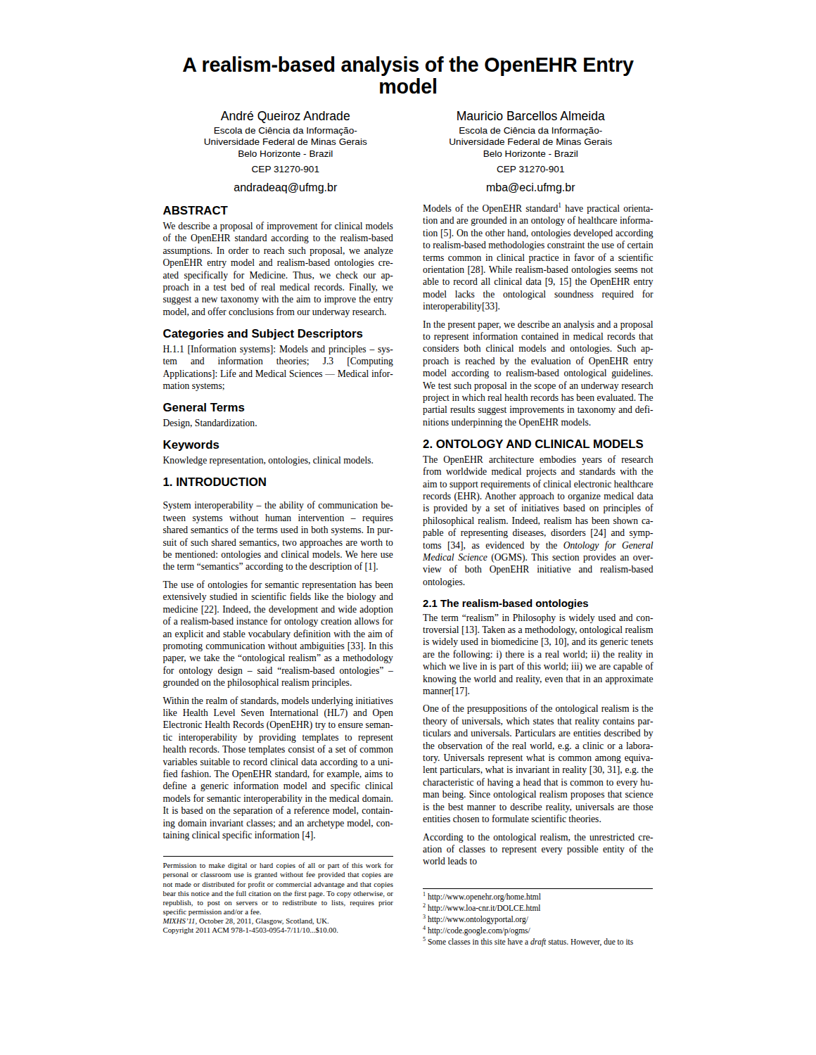A realism-based analysis of the OpenEHR Entry model
| André Queiroz Andrade Escola de Ciência da Informação- Universidade Federal de Minas Gerais Belo Horizonte - Brazil CEP 31270-901 andradeaq@ufmg.br | Mauricio Barcellos Almeida Escola de Ciência da Informação- Universidade Federal de Minas Gerais Belo Horizonte - Brazil CEP 31270-901 mba@eci.ufmg.br |
| ABSTRACT We describe a proposal of improvement for clinical models of the OpenEHR standard according to the realism-based assumptions. In order to reach such proposal, we analyze OpenEHR entry model and realism-based ontologies created specifically for Medicine. Thus, we check our approach in a test bed of real medical records. Finally, we suggest a new taxonomy with the aim to improve the entry model, and offer conclusions from our underway research. Categories and Subject Descriptors H.1.1 [Information systems]: Models and principles – system and information theories; J.3 [Computing Applications]: Life and Medical Sciences — Medical information systems; General Terms Design, Standardization. Keywords Knowledge representation, ontologies, clinical models. 1. INTRODUCTION System interoperability – the ability of communication between systems without human intervention – requires shared semantics of the terms used in both systems. In pursuit of such shared semantics, two approaches are worth to be mentioned: ontologies and clinical models. We here use the term “semantics” according to the description of [1]. The use of ontologies for semantic representation has been extensively studied in scientific fields like the biology and medicine [22]. Indeed, the development and wide adoption of a realism-based instance for ontology creation allows for an explicit and stable vocabulary definition with the aim of promoting communication without ambiguities [33]. In this paper, we take the “ontological realism” as a methodology for ontology design – said “realism-based ontologies” – grounded on the philosophical realism principles. Within the realm of standards, models underlying initiatives like Health Level Seven International (HL7) and Open Electronic Health Records (OpenEHR) try to ensure semantic interoperability by providing templates to represent health records. Those templates consist of a set of common variables suitable to record clinical data according to a unified fashion. The OpenEHR standard, for example, aims to define a generic information model and specific clinical models for semantic interoperability in the medical domain. It is based on the separation of a reference model, containing domain invariant classes; and an archetype model, containing clinical specific information [4]. Permission to make digital or hard copies of all or part of this work for personal or classroom use is granted without fee provided that copies are not made or distributed for profit or commercial advantage and that copies bear this notice and the full citation on the first page. To copy otherwise, or republish, to post on servers or to redistribute to lists, requires prior specific permission and/or a fee. MIXHS’11 , October 28, 2011, Glasgow, Scotland, UK. Copyright 2011 ACM 978-1-4503-0954-7/11/10...$10.00. | Models of the OpenEHR standard 1 have practical orientation and are grounded in an ontology of healthcare information [5]. On the other hand, ontologies developed according to realism-based methodologies constraint the use of certain terms common in clinical practice in favor of a scientific orientation [28]. While realism-based ontologies seems not able to record all clinical data [9, 15] the OpenEHR entry model lacks the ontological soundness required for interoperability[33]. In the present paper, we describe an analysis and a proposal to represent information contained in medical records that considers both clinical models and ontologies. Such approach is reached by the evaluation of OpenEHR entry model according to realism-based ontological guidelines. We test such proposal in the scope of an underway research project in which real health records has been evaluated. The partial results suggest improvements in taxonomy and definitions underpinning the OpenEHR models. 2. ONTOLOGY AND CLINICAL MODELS The OpenEHR architecture embodies years of research from worldwide medical projects and standards with the aim to support requirements of clinical electronic healthcare records (EHR). Another approach to organize medical data is provided by a set of initiatives based on principles of philosophical realism. Indeed, realism has been shown capable of representing diseases, disorders [24] and symptoms [34], as evidenced by the Ontology for General Medical Science (OGMS). This section provides an overview of both OpenEHR initiative and realism-based ontologies. 2.1 The realism-based ontologies The term “realism” in Philosophy is widely used and controversial [13]. Taken as a methodology, ontological realism is widely used in biomedicine [3, 10], and its generic tenets are the following: i) there is a real world; ii) the reality in which we live in is part of this world; iii) we are capable of knowing the world and reality, even that in an approximate manner[17]. One of the presuppositions of the ontological realism is the theory of universals, which states that reality contains particulars and universals. Particulars are entities described by the observation of the real world, e.g. a clinic or a laboratory. Universals represent what is common among equivalent particulars, what is invariant in reality [30, 31], e.g. the characteristic of having a head that is common to every human being. Since ontological realism proposes that science is the best manner to describe reality, universals are those entities chosen to formulate scientific theories. According to the ontological realism, the unrestricted creation of classes to represent every possible entity of the world leads to 1 http://www.openehr.org/home.html 2 http://www.loa-cnr.it/DOLCE.html 3 http://www.ontologyportal.org/ 4 http://code.google.com/p/ogms/ 5 Some classes in this site have a draft status. However, due to its |